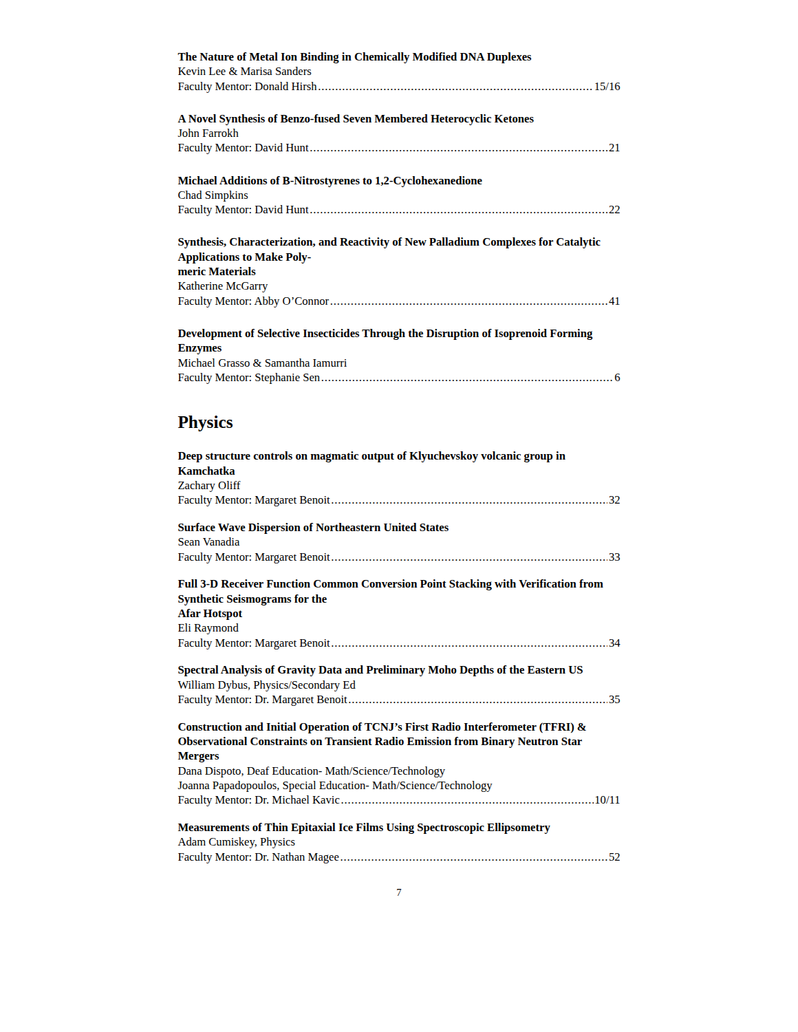The Nature of Metal Ion Binding in Chemically Modified DNA Duplexes
Kevin Lee & Marisa Sanders
Faculty Mentor: Donald Hirsh ................................................................................................................................................................. 15/16
A Novel Synthesis of Benzo-fused Seven Membered Heterocyclic Ketones
John Farrokh
Faculty Mentor: David Hunt ................................................................................................................................................................. 21
Michael Additions of B-Nitrostyrenes to 1,2-Cyclohexanedione
Chad Simpkins
Faculty Mentor: David Hunt ................................................................................................................................................................. 22
Synthesis, Characterization, and Reactivity of New Palladium Complexes for Catalytic Applications to Make Poly-
meric Materials
Katherine McGarry
Faculty Mentor: Abby O’Connor ................................................................................................................................................................. 41
Development of Selective Insecticides Through the Disruption of Isoprenoid Forming Enzymes
Michael Grasso & Samantha Iamurri
Faculty Mentor: Stephanie Sen ................................................................................................................................................................. 6
Physics
Deep structure controls on magmatic output of Klyuchevskoy volcanic group in Kamchatka
Zachary Oliff
Faculty Mentor: Margaret Benoit ................................................................................................................................................................. 32
Surface Wave Dispersion of Northeastern United States
Sean Vanadia
Faculty Mentor: Margaret Benoit ................................................................................................................................................................. 33
Full 3-D Receiver Function Common Conversion Point Stacking with Verification from Synthetic Seismograms for the
Afar Hotspot
Eli Raymond
Faculty Mentor: Margaret Benoit ................................................................................................................................................................. 34
Spectral Analysis of Gravity Data and Preliminary Moho Depths of the Eastern US
William Dybus, Physics/Secondary Ed
Faculty Mentor: Dr. Margaret Benoit ................................................................................................................................................................. 35
Construction and Initial Operation of TCNJ’s First Radio Interferometer (TFRI) &
Observational Constraints on Transient Radio Emission from Binary Neutron Star Mergers
Dana Dispoto, Deaf Education- Math/Science/Technology
Joanna Papadopoulos, Special Education- Math/Science/Technology
Faculty Mentor: Dr. Michael Kavic ................................................................................................................................................................. 10/11
Measurements of Thin Epitaxial Ice Films Using Spectroscopic Ellipsometry
Adam Cumiskey, Physics
Faculty Mentor: Dr. Nathan Magee ................................................................................................................................................................. 52
7